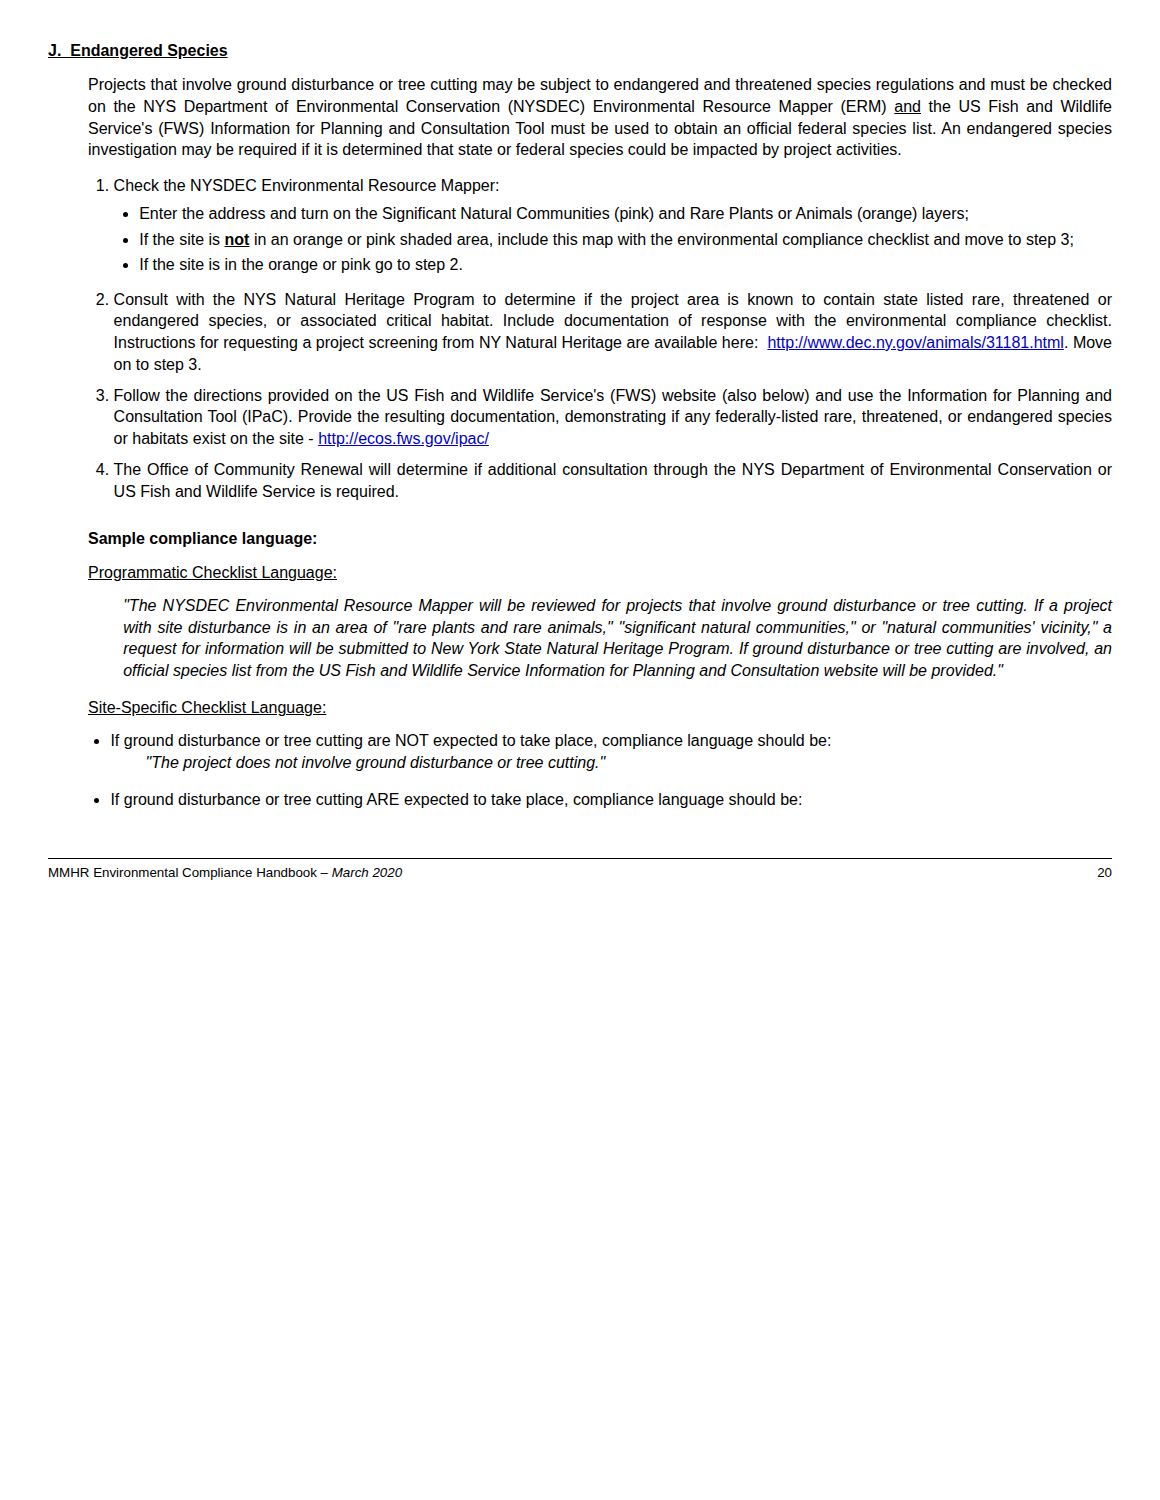J. Endangered Species
Projects that involve ground disturbance or tree cutting may be subject to endangered and threatened species regulations and must be checked on the NYS Department of Environmental Conservation (NYSDEC) Environmental Resource Mapper (ERM) and the US Fish and Wildlife Service's (FWS) Information for Planning and Consultation Tool must be used to obtain an official federal species list. An endangered species investigation may be required if it is determined that state or federal species could be impacted by project activities.
Check the NYSDEC Environmental Resource Mapper:
Enter the address and turn on the Significant Natural Communities (pink) and Rare Plants or Animals (orange) layers;
If the site is not in an orange or pink shaded area, include this map with the environmental compliance checklist and move to step 3;
If the site is in the orange or pink go to step 2.
Consult with the NYS Natural Heritage Program to determine if the project area is known to contain state listed rare, threatened or endangered species, or associated critical habitat. Include documentation of response with the environmental compliance checklist. Instructions for requesting a project screening from NY Natural Heritage are available here: http://www.dec.ny.gov/animals/31181.html. Move on to step 3.
Follow the directions provided on the US Fish and Wildlife Service's (FWS) website (also below) and use the Information for Planning and Consultation Tool (IPaC). Provide the resulting documentation, demonstrating if any federally-listed rare, threatened, or endangered species or habitats exist on the site - http://ecos.fws.gov/ipac/
The Office of Community Renewal will determine if additional consultation through the NYS Department of Environmental Conservation or US Fish and Wildlife Service is required.
Sample compliance language:
Programmatic Checklist Language:
"The NYSDEC Environmental Resource Mapper will be reviewed for projects that involve ground disturbance or tree cutting. If a project with site disturbance is in an area of "rare plants and rare animals," "significant natural communities," or "natural communities' vicinity," a request for information will be submitted to New York State Natural Heritage Program. If ground disturbance or tree cutting are involved, an official species list from the US Fish and Wildlife Service Information for Planning and Consultation website will be provided."
Site-Specific Checklist Language:
If ground disturbance or tree cutting are NOT expected to take place, compliance language should be:
"The project does not involve ground disturbance or tree cutting."
If ground disturbance or tree cutting ARE expected to take place, compliance language should be:
MMHR Environmental Compliance Handbook – March 2020 20